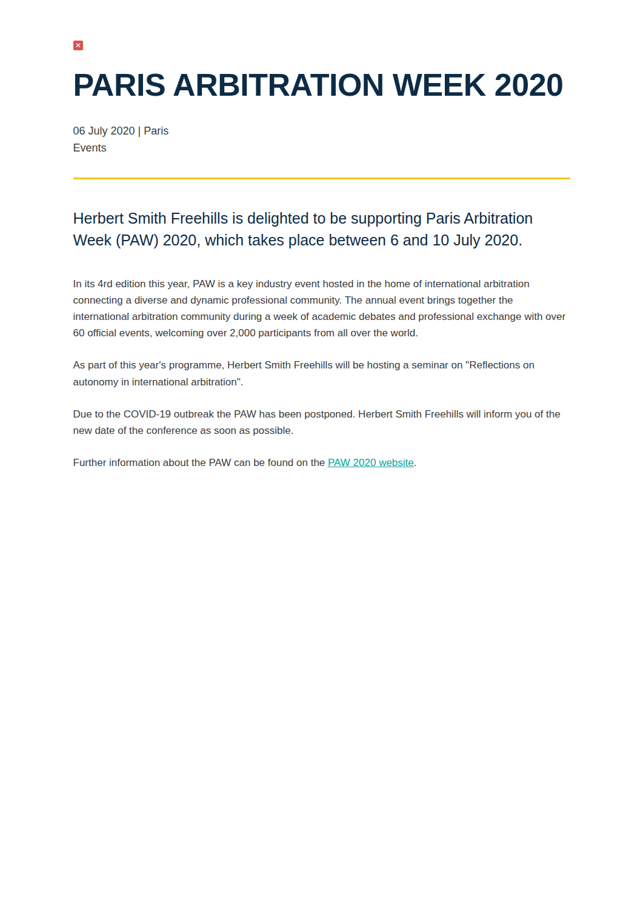✕
Paris Arbitration Week 2020
06 July 2020 | ParisEvents
Herbert Smith Freehills is delighted to be supporting Paris Arbitration Week (PAW) 2020, which takes place between 6 and 10 July 2020.
In its 4rd edition this year, PAW is a key industry event hosted in the home of international arbitration connecting a diverse and dynamic professional community. The annual event brings together the international arbitration community during a week of academic debates and professional exchange with over 60 official events, welcoming over 2,000 participants from all over the world.
As part of this year's programme, Herbert Smith Freehills will be hosting a seminar on "Reflections on autonomy in international arbitration".
Due to the COVID-19 outbreak the PAW has been postponed. Herbert Smith Freehills will inform you of the new date of the conference as soon as possible.
Further information about the PAW can be found on the PAW 2020 website.